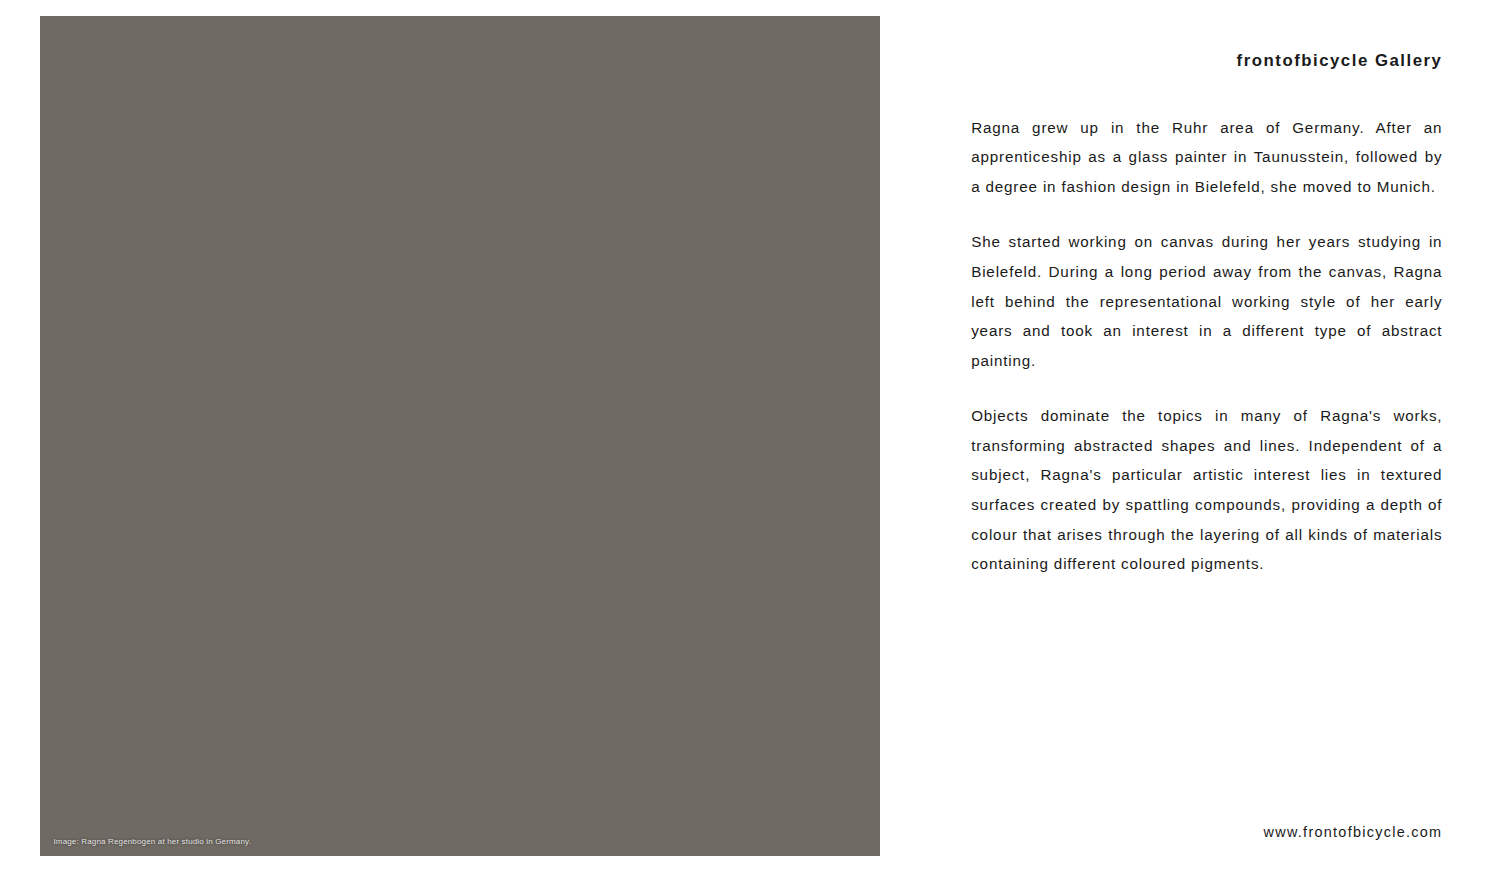Image: Ragna Regenbogen at her studio in Germany.
frontofbicycle Gallery
Ragna grew up in the Ruhr area of Germany. After an apprenticeship as a glass painter in Taunusstein, followed by a degree in fashion design in Bielefeld, she moved to Munich.
She started working on canvas during her years studying in Bielefeld. During a long period away from the canvas, Ragna left behind the representational working style of her early years and took an interest in a different type of abstract painting.
Objects dominate the topics in many of Ragna's works, transforming abstracted shapes and lines. Independent of a subject, Ragna's particular artistic interest lies in textured surfaces created by spattling compounds, providing a depth of colour that arises through the layering of all kinds of materials containing different coloured pigments.
www.frontofbicycle.com